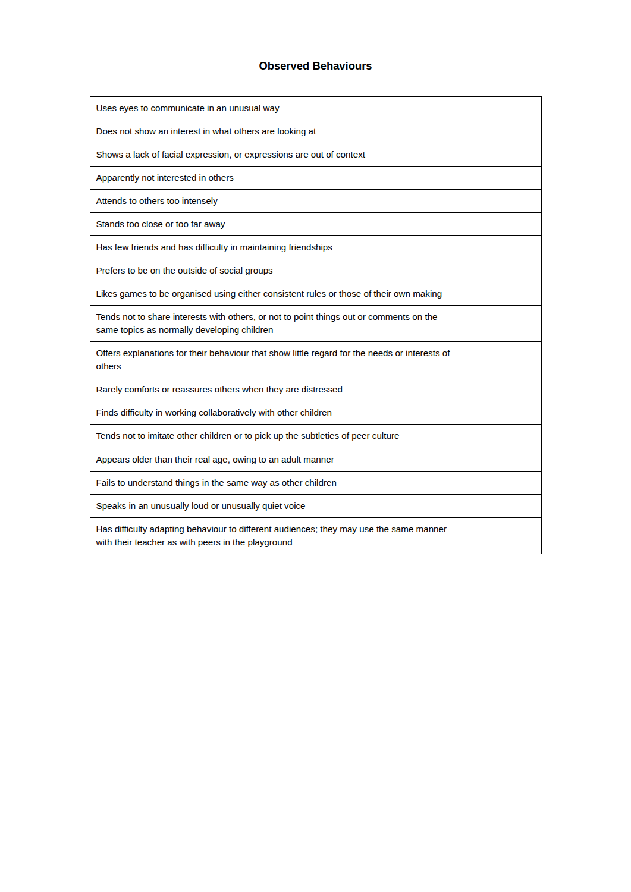Observed Behaviours
| Uses eyes to communicate in an unusual way | |
| Does not show an interest in what others are looking at | |
| Shows a lack of facial expression, or expressions are out of context | |
| Apparently not interested in others | |
| Attends to others too intensely | |
| Stands too close or too far away | |
| Has few friends and has difficulty in maintaining friendships | |
| Prefers to be on the outside of social groups | |
| Likes games to be organised using either consistent rules or those of their own making | |
| Tends not to share interests with others, or not to point things out or comments on the same topics as normally developing children | |
| Offers explanations for their behaviour that show little regard for the needs or interests of others | |
| Rarely comforts or reassures others when they are distressed | |
| Finds difficulty in working collaboratively with other children | |
| Tends not to imitate other children or to pick up the subtleties of peer culture | |
| Appears older than their real age, owing to an adult manner | |
| Fails to understand things in the same way as other children | |
| Speaks in an unusually loud or unusually quiet voice | |
| Has difficulty adapting behaviour to different audiences; they may use the same manner with their teacher as with peers in the playground | |